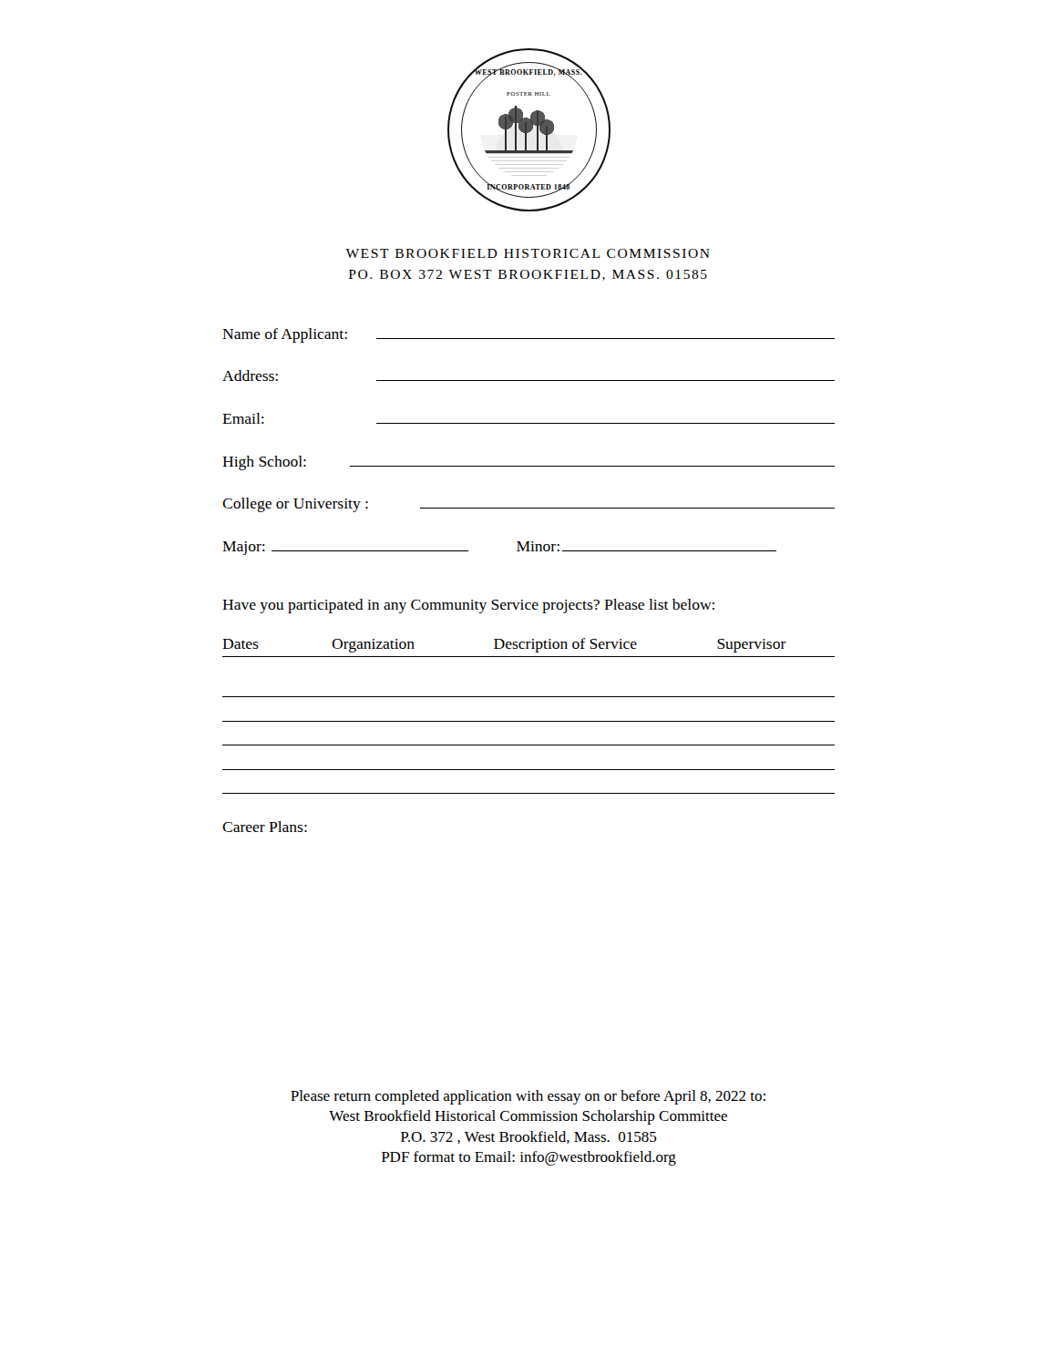WEST BROOKFIELD, MASS.
FOSTER HILL
INCORPORATED 1848
West Brookfield Historical Commission
PO. Box 372 West Brookfield, Mass. 01585
Name of Applicant:
Address:
Email:
High School:
College or University :
Major: Minor:
Have you participated in any Community Service projects? Please list below:
| Dates | Organization | Description of Service | Supervisor |
| --- | --- | --- | --- |
Career Plans:
Please return completed application with essay on or before April 8, 2022 to:
West Brookfield Historical Commission Scholarship Committee
P.O. 372 , West Brookfield, Mass. 01585
PDF format to Email: info@westbrookfield.org